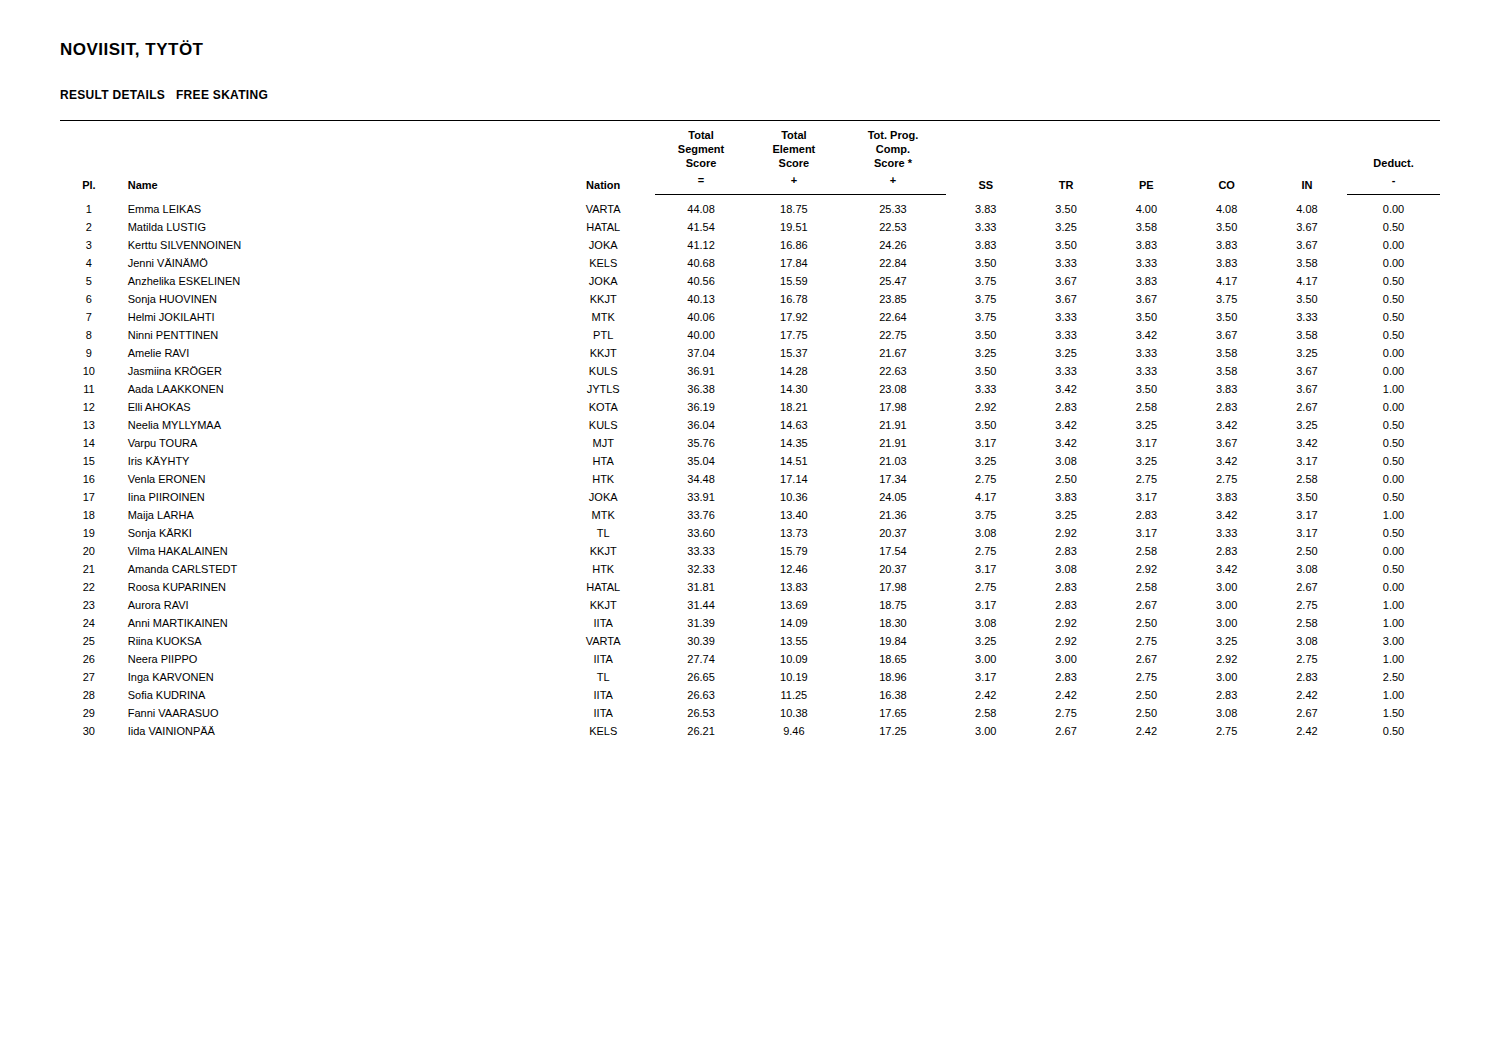NOVIISIT, TYTÖT
RESULT DETAILS FREE SKATING
| Pl. | Name | Nation | Total Segment Score | Total Element Score | Tot. Prog. Comp. Score * | SS | TR | PE | CO | IN | Deduct. |
| --- | --- | --- | --- | --- | --- | --- | --- | --- | --- | --- | --- |
| = | + | + | - |
| 1 | Emma LEIKAS | VARTA | 44.08 | 18.75 | 25.33 | 3.83 | 3.50 | 4.00 | 4.08 | 4.08 | 0.00 |
| 2 | Matilda LUSTIG | HATAL | 41.54 | 19.51 | 22.53 | 3.33 | 3.25 | 3.58 | 3.50 | 3.67 | 0.50 |
| 3 | Kerttu SILVENNOINEN | JOKA | 41.12 | 16.86 | 24.26 | 3.83 | 3.50 | 3.83 | 3.83 | 3.67 | 0.00 |
| 4 | Jenni VÄINÄMÖ | KELS | 40.68 | 17.84 | 22.84 | 3.50 | 3.33 | 3.33 | 3.83 | 3.58 | 0.00 |
| 5 | Anzhelika ESKELINEN | JOKA | 40.56 | 15.59 | 25.47 | 3.75 | 3.67 | 3.83 | 4.17 | 4.17 | 0.50 |
| 6 | Sonja HUOVINEN | KKJT | 40.13 | 16.78 | 23.85 | 3.75 | 3.67 | 3.67 | 3.75 | 3.50 | 0.50 |
| 7 | Helmi JOKILAHTI | MTK | 40.06 | 17.92 | 22.64 | 3.75 | 3.33 | 3.50 | 3.50 | 3.33 | 0.50 |
| 8 | Ninni PENTTINEN | PTL | 40.00 | 17.75 | 22.75 | 3.50 | 3.33 | 3.42 | 3.67 | 3.58 | 0.50 |
| 9 | Amelie RAVI | KKJT | 37.04 | 15.37 | 21.67 | 3.25 | 3.25 | 3.33 | 3.58 | 3.25 | 0.00 |
| 10 | Jasmiina KRÖGER | KULS | 36.91 | 14.28 | 22.63 | 3.50 | 3.33 | 3.33 | 3.58 | 3.67 | 0.00 |
| 11 | Aada LAAKKONEN | JYTLS | 36.38 | 14.30 | 23.08 | 3.33 | 3.42 | 3.50 | 3.83 | 3.67 | 1.00 |
| 12 | Elli AHOKAS | KOTA | 36.19 | 18.21 | 17.98 | 2.92 | 2.83 | 2.58 | 2.83 | 2.67 | 0.00 |
| 13 | Neelia MYLLYMAA | KULS | 36.04 | 14.63 | 21.91 | 3.50 | 3.42 | 3.25 | 3.42 | 3.25 | 0.50 |
| 14 | Varpu TOURA | MJT | 35.76 | 14.35 | 21.91 | 3.17 | 3.42 | 3.17 | 3.67 | 3.42 | 0.50 |
| 15 | Iris KÄYHTY | HTA | 35.04 | 14.51 | 21.03 | 3.25 | 3.08 | 3.25 | 3.42 | 3.17 | 0.50 |
| 16 | Venla ERONEN | HTK | 34.48 | 17.14 | 17.34 | 2.75 | 2.50 | 2.75 | 2.75 | 2.58 | 0.00 |
| 17 | Iina PIIROINEN | JOKA | 33.91 | 10.36 | 24.05 | 4.17 | 3.83 | 3.17 | 3.83 | 3.50 | 0.50 |
| 18 | Maija LARHA | MTK | 33.76 | 13.40 | 21.36 | 3.75 | 3.25 | 2.83 | 3.42 | 3.17 | 1.00 |
| 19 | Sonja KÄRKI | TL | 33.60 | 13.73 | 20.37 | 3.08 | 2.92 | 3.17 | 3.33 | 3.17 | 0.50 |
| 20 | Vilma HAKALAINEN | KKJT | 33.33 | 15.79 | 17.54 | 2.75 | 2.83 | 2.58 | 2.83 | 2.50 | 0.00 |
| 21 | Amanda CARLSTEDT | HTK | 32.33 | 12.46 | 20.37 | 3.17 | 3.08 | 2.92 | 3.42 | 3.08 | 0.50 |
| 22 | Roosa KUPARINEN | HATAL | 31.81 | 13.83 | 17.98 | 2.75 | 2.83 | 2.58 | 3.00 | 2.67 | 0.00 |
| 23 | Aurora RAVI | KKJT | 31.44 | 13.69 | 18.75 | 3.17 | 2.83 | 2.67 | 3.00 | 2.75 | 1.00 |
| 24 | Anni MARTIKAINEN | IITA | 31.39 | 14.09 | 18.30 | 3.08 | 2.92 | 2.50 | 3.00 | 2.58 | 1.00 |
| 25 | Riina KUOKSA | VARTA | 30.39 | 13.55 | 19.84 | 3.25 | 2.92 | 2.75 | 3.25 | 3.08 | 3.00 |
| 26 | Neera PIIPPO | IITA | 27.74 | 10.09 | 18.65 | 3.00 | 3.00 | 2.67 | 2.92 | 2.75 | 1.00 |
| 27 | Inga KARVONEN | TL | 26.65 | 10.19 | 18.96 | 3.17 | 2.83 | 2.75 | 3.00 | 2.83 | 2.50 |
| 28 | Sofia KUDRINA | IITA | 26.63 | 11.25 | 16.38 | 2.42 | 2.42 | 2.50 | 2.83 | 2.42 | 1.00 |
| 29 | Fanni VAARASUO | IITA | 26.53 | 10.38 | 17.65 | 2.58 | 2.75 | 2.50 | 3.08 | 2.67 | 1.50 |
| 30 | Iida VAINIONPÄÄ | KELS | 26.21 | 9.46 | 17.25 | 3.00 | 2.67 | 2.42 | 2.75 | 2.42 | 0.50 |